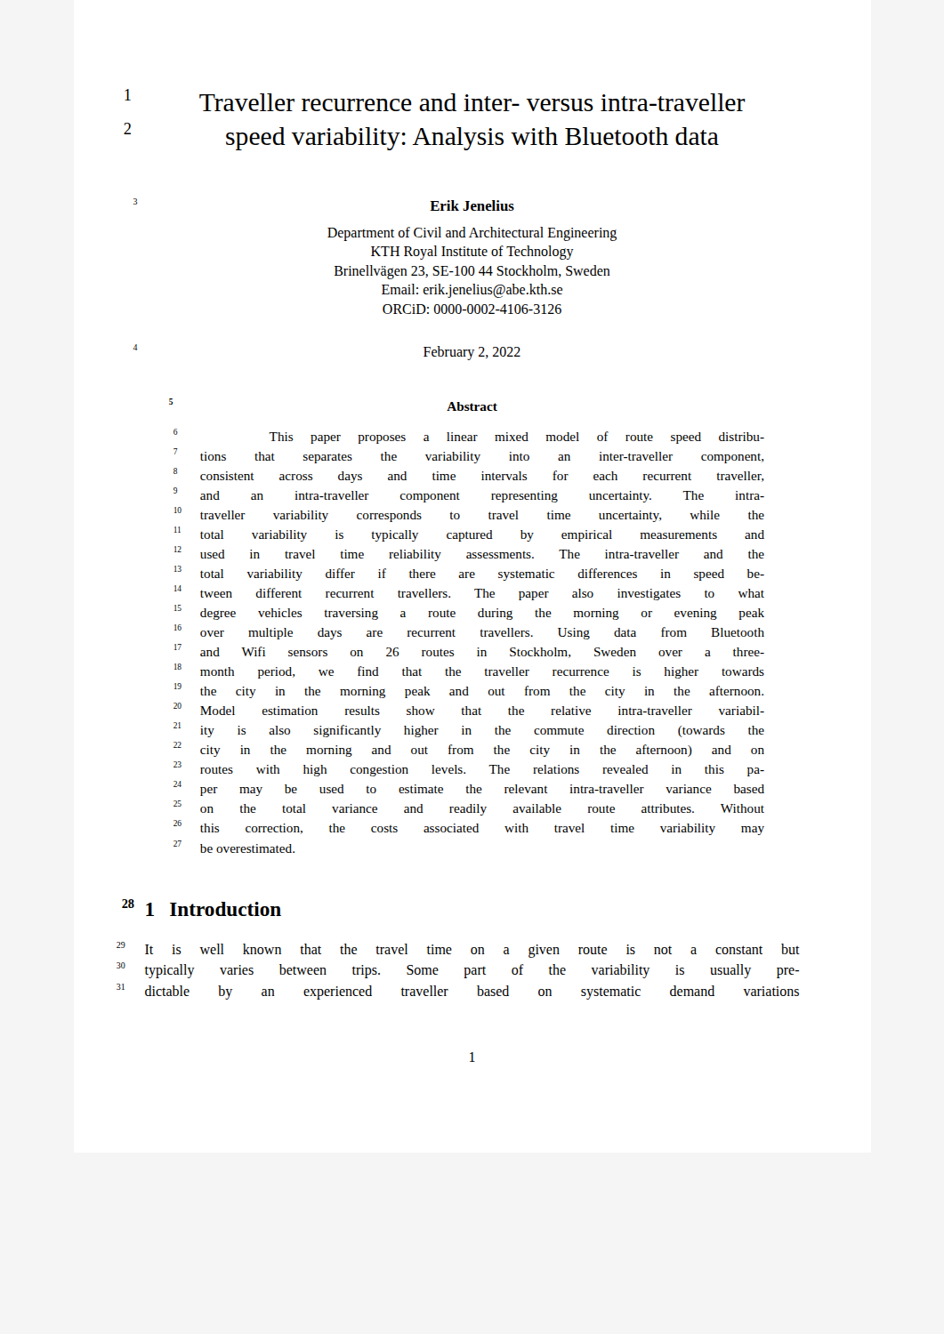Traveller recurrence and inter- versus intra-traveller speed variability: Analysis with Bluetooth data
Erik Jenelius Department of Civil and Architectural Engineering
KTH Royal Institute of Technology
Brinellvägen 23, SE-100 44 Stockholm, Sweden
Email: erik.jenelius@abe.kth.se
ORCiD: 0000-0002-4106-3126
February 2, 2022
Abstract
This paper proposes a linear mixed model of route speed distribu- tions that separates the variability into an inter-traveller component, consistent across days and time intervals for each recurrent traveller, and an intra-traveller component representing uncertainty. The intra- traveller variability corresponds to travel time uncertainty, while the total variability is typically captured by empirical measurements and used in travel time reliability assessments. The intra-traveller and the total variability differ if there are systematic differences in speed be- tween different recurrent travellers. The paper also investigates to what degree vehicles traversing a route during the morning or evening peak over multiple days are recurrent travellers. Using data from Bluetooth and Wifi sensors on 26 routes in Stockholm, Sweden over a three- month period, we find that the traveller recurrence is higher towards the city in the morning peak and out from the city in the afternoon. Model estimation results show that the relative intra-traveller variabil- ity is also significantly higher in the commute direction (towards the city in the morning and out from the city in the afternoon) and on routes with high congestion levels. The relations revealed in this pa- per may be used to estimate the relevant intra-traveller variance based on the total variance and readily available route attributes. Without this correction, the costs associated with travel time variability may be overestimated.
1 Introduction
It is well known that the travel time on a given route is not a constant but typically varies between trips. Some part of the variability is usually pre- dictable by an experienced traveller based on systematic demand variations
1